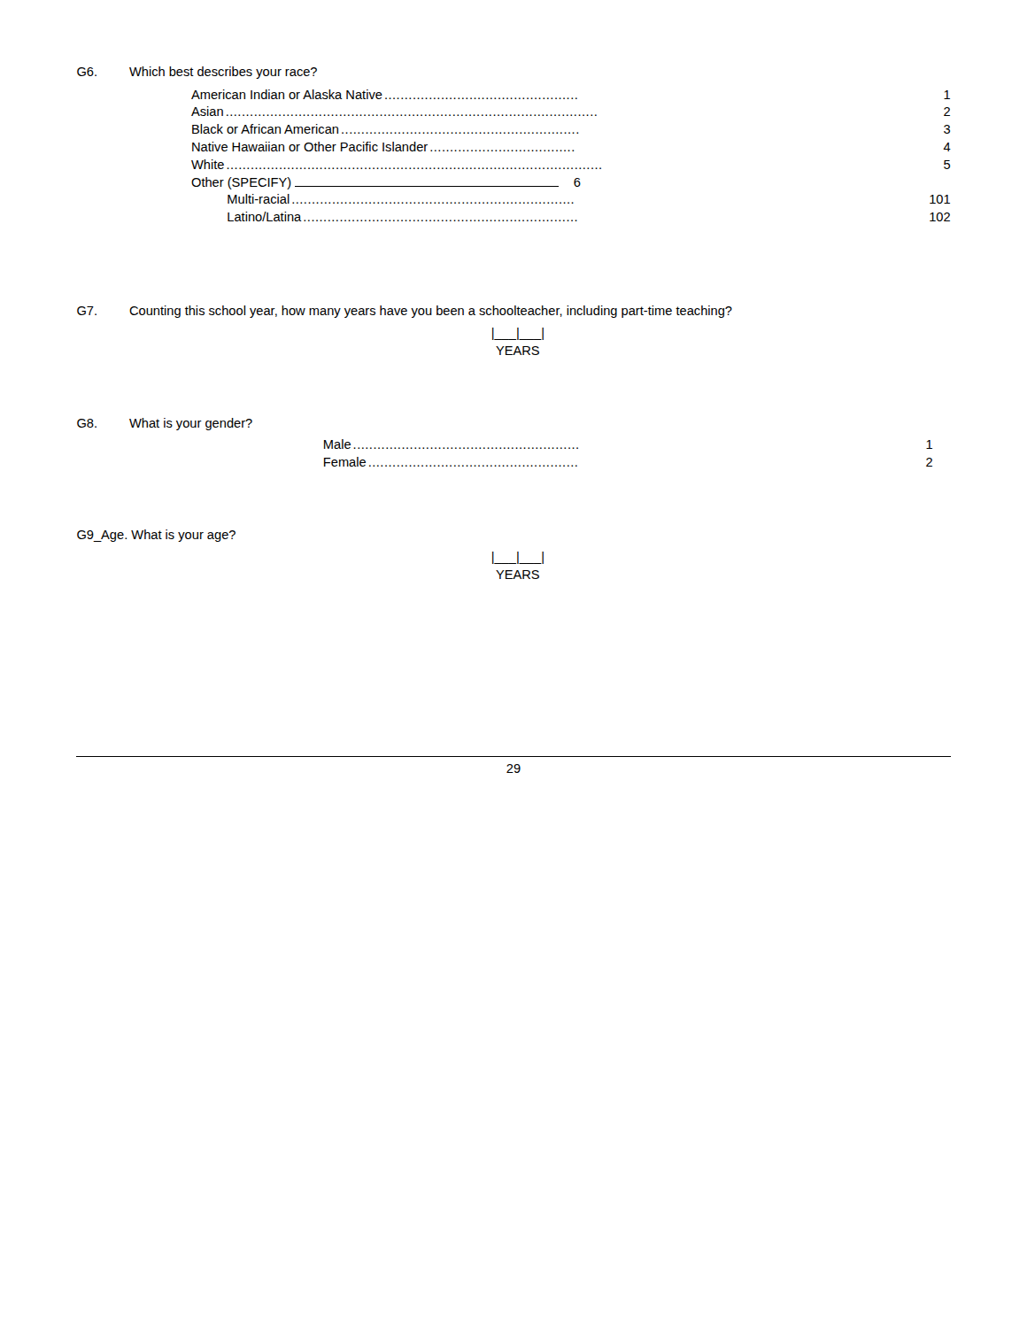G6.
Which best describes your race?
American Indian or Alaska Native................................................ 1
Asian............................................................................................ 2
Black or African American........................................................... 3
Native Hawaiian or Other Pacific Islander.................................... 4
White............................................................................................. 5
Other (SPECIFY) 6
Multi-racial...................................................................... 101
Latino/Latina.................................................................... 102
G7.
Counting this school year, how many years have you been a schoolteacher, including part-time teaching?
|___|___| YEARS
G8.
What is your gender?
Male........................................................ 1
Female.................................................... 2
G9_Age. What is your age?
|___|___| YEARS
29